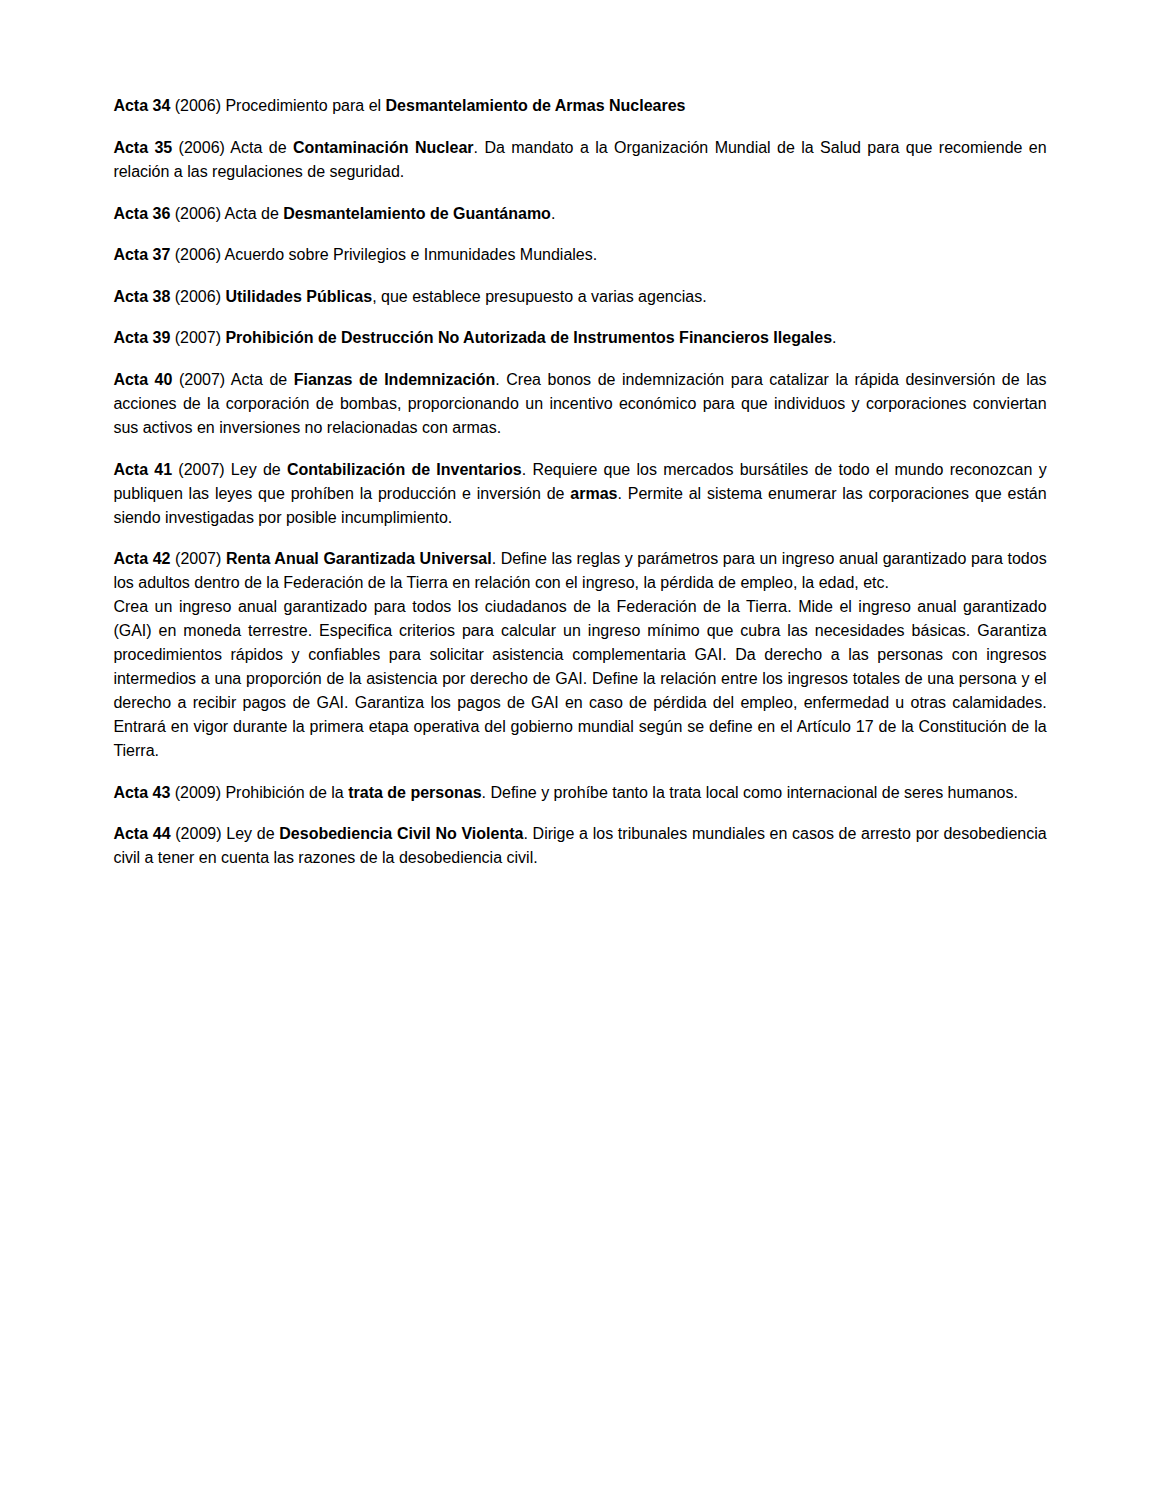Acta 34 (2006) Procedimiento para el Desmantelamiento de Armas Nucleares
Acta 35 (2006) Acta de Contaminación Nuclear. Da mandato a la Organización Mundial de la Salud para que recomiende en relación a las regulaciones de seguridad.
Acta 36 (2006) Acta de Desmantelamiento de Guantánamo.
Acta 37 (2006) Acuerdo sobre Privilegios e Inmunidades Mundiales.
Acta 38 (2006) Utilidades Públicas, que establece presupuesto a varias agencias.
Acta 39 (2007) Prohibición de Destrucción No Autorizada de Instrumentos Financieros Ilegales.
Acta 40 (2007) Acta de Fianzas de Indemnización. Crea bonos de indemnización para catalizar la rápida desinversión de las acciones de la corporación de bombas, proporcionando un incentivo económico para que individuos y corporaciones conviertan sus activos en inversiones no relacionadas con armas.
Acta 41 (2007) Ley de Contabilización de Inventarios. Requiere que los mercados bursátiles de todo el mundo reconozcan y publiquen las leyes que prohíben la producción e inversión de armas. Permite al sistema enumerar las corporaciones que están siendo investigadas por posible incumplimiento.
Acta 42 (2007) Renta Anual Garantizada Universal. Define las reglas y parámetros para un ingreso anual garantizado para todos los adultos dentro de la Federación de la Tierra en relación con el ingreso, la pérdida de empleo, la edad, etc.
Crea un ingreso anual garantizado para todos los ciudadanos de la Federación de la Tierra. Mide el ingreso anual garantizado (GAI) en moneda terrestre. Especifica criterios para calcular un ingreso mínimo que cubra las necesidades básicas. Garantiza procedimientos rápidos y confiables para solicitar asistencia complementaria GAI. Da derecho a las personas con ingresos intermedios a una proporción de la asistencia por derecho de GAI. Define la relación entre los ingresos totales de una persona y el derecho a recibir pagos de GAI. Garantiza los pagos de GAI en caso de pérdida del empleo, enfermedad u otras calamidades. Entrará en vigor durante la primera etapa operativa del gobierno mundial según se define en el Artículo 17 de la Constitución de la Tierra.
Acta 43 (2009) Prohibición de la trata de personas. Define y prohíbe tanto la trata local como internacional de seres humanos.
Acta 44 (2009) Ley de Desobediencia Civil No Violenta. Dirige a los tribunales mundiales en casos de arresto por desobediencia civil a tener en cuenta las razones de la desobediencia civil.